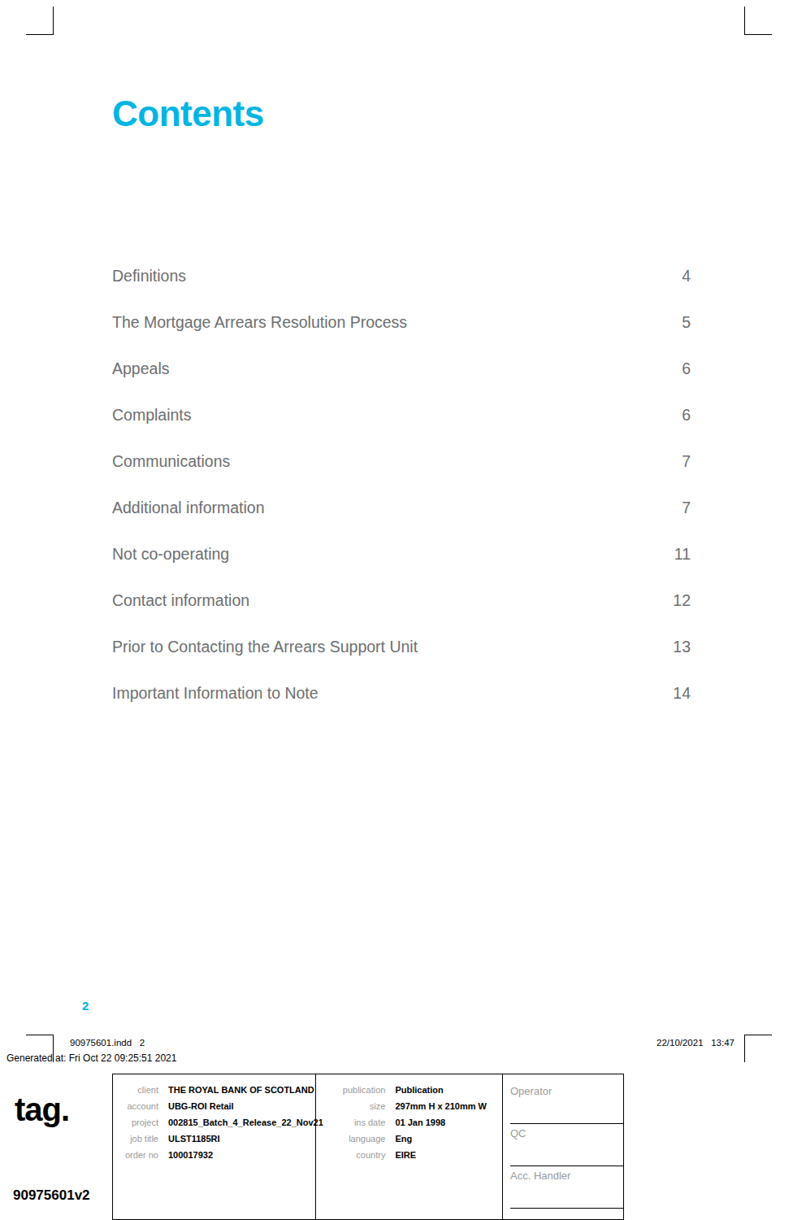Contents
Definitions 4
The Mortgage Arrears Resolution Process 5
Appeals 6
Complaints 6
Communications 7
Additional information 7
Not co-operating 11
Contact information 12
Prior to Contacting the Arrears Support Unit 13
Important Information to Note 14
2
90975601.indd 2
22/10/2021 13:47
Generated at: Fri Oct 22 09:25:51 2021
tag.
90975601v2
| client | THE ROYAL BANK OF SCOTLAND | publication | Publication |
| account | UBG-ROI Retail | size | 297mm H x 210mm W |
| project | 002815_Batch_4_Release_22_Nov21 | ins date | 01 Jan 1998 |
| job title | ULST1185RI | language | Eng |
| order no | 100017932 | country | EIRE |
Operator
QC
Acc. Handler